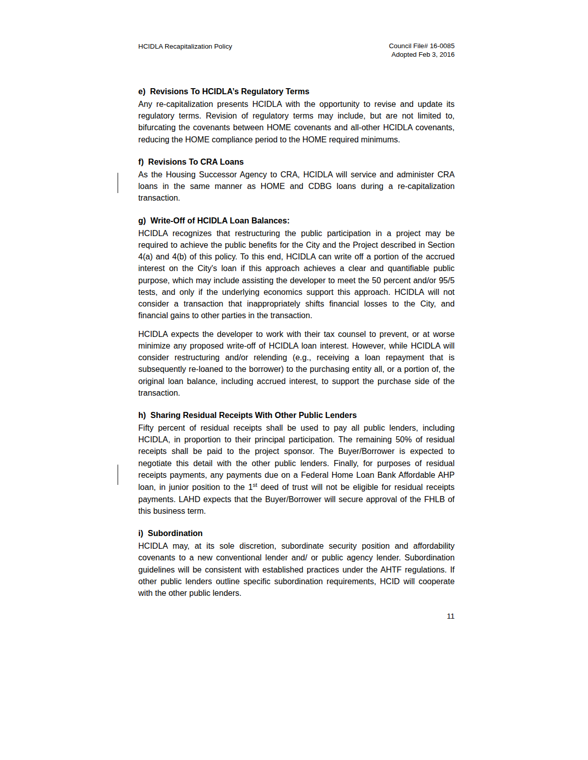HCIDLA Recapitalization Policy
Council File# 16-0085
Adopted Feb 3, 2016
e) Revisions To HCIDLA’s Regulatory Terms
Any re-capitalization presents HCIDLA with the opportunity to revise and update its regulatory terms. Revision of regulatory terms may include, but are not limited to, bifurcating the covenants between HOME covenants and all-other HCIDLA covenants, reducing the HOME compliance period to the HOME required minimums.
f) Revisions To CRA Loans
As the Housing Successor Agency to CRA, HCIDLA will service and administer CRA loans in the same manner as HOME and CDBG loans during a re-capitalization transaction.
g) Write-Off of HCIDLA Loan Balances:
HCIDLA recognizes that restructuring the public participation in a project may be required to achieve the public benefits for the City and the Project described in Section 4(a) and 4(b) of this policy. To this end, HCIDLA can write off a portion of the accrued interest on the City's loan if this approach achieves a clear and quantifiable public purpose, which may include assisting the developer to meet the 50 percent and/or 95/5 tests, and only if the underlying economics support this approach. HCIDLA will not consider a transaction that inappropriately shifts financial losses to the City, and financial gains to other parties in the transaction.
HCIDLA expects the developer to work with their tax counsel to prevent, or at worse minimize any proposed write-off of HCIDLA loan interest. However, while HCIDLA will consider restructuring and/or relending (e.g., receiving a loan repayment that is subsequently re-loaned to the borrower) to the purchasing entity all, or a portion of, the original loan balance, including accrued interest, to support the purchase side of the transaction.
h) Sharing Residual Receipts With Other Public Lenders
Fifty percent of residual receipts shall be used to pay all public lenders, including HCIDLA, in proportion to their principal participation. The remaining 50% of residual receipts shall be paid to the project sponsor. The Buyer/Borrower is expected to negotiate this detail with the other public lenders. Finally, for purposes of residual receipts payments, any payments due on a Federal Home Loan Bank Affordable AHP loan, in junior position to the 1st deed of trust will not be eligible for residual receipts payments. LAHD expects that the Buyer/Borrower will secure approval of the FHLB of this business term.
i) Subordination
HCIDLA may, at its sole discretion, subordinate security position and affordability covenants to a new conventional lender and/ or public agency lender. Subordination guidelines will be consistent with established practices under the AHTF regulations. If other public lenders outline specific subordination requirements, HCID will cooperate with the other public lenders.
11